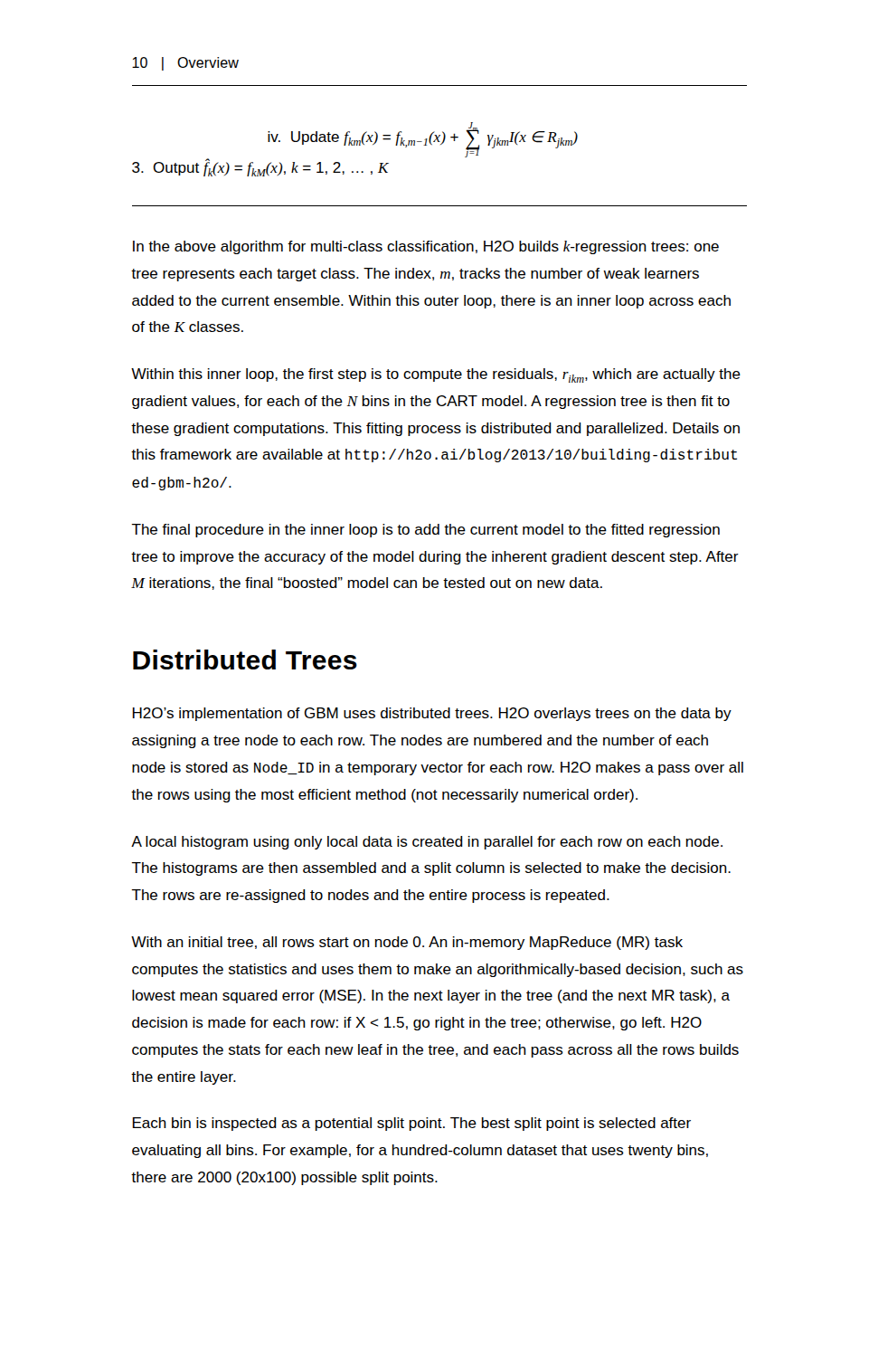10 | Overview
iv. Update fkm(x) = fk,m−1(x) + Jm∑j=1 γjkm I(x ∈ Rjkm)
3. Output f̂k(x) = fkM(x), k = 1, 2, … , K
In the above algorithm for multi-class classification, H2O builds k-regression trees: one tree represents each target class. The index, m, tracks the number of weak learners added to the current ensemble. Within this outer loop, there is an inner loop across each of the K classes.
Within this inner loop, the first step is to compute the residuals, rikm, which are actually the gradient values, for each of the N bins in the CART model. A regression tree is then fit to these gradient computations. This fitting process is distributed and parallelized. Details on this framework are available at http://h2o.ai/blog/2013/10/building-distributed-gbm-h2o/.
The final procedure in the inner loop is to add the current model to the fitted regression tree to improve the accuracy of the model during the inherent gradient descent step. After M iterations, the final “boosted” model can be tested out on new data.
Distributed Trees
H2O’s implementation of GBM uses distributed trees. H2O overlays trees on the data by assigning a tree node to each row. The nodes are numbered and the number of each node is stored as Node_ID in a temporary vector for each row. H2O makes a pass over all the rows using the most efficient method (not necessarily numerical order).
A local histogram using only local data is created in parallel for each row on each node. The histograms are then assembled and a split column is selected to make the decision. The rows are re-assigned to nodes and the entire process is repeated.
With an initial tree, all rows start on node 0. An in-memory MapReduce (MR) task computes the statistics and uses them to make an algorithmically-based decision, such as lowest mean squared error (MSE). In the next layer in the tree (and the next MR task), a decision is made for each row: if X < 1.5, go right in the tree; otherwise, go left. H2O computes the stats for each new leaf in the tree, and each pass across all the rows builds the entire layer.
Each bin is inspected as a potential split point. The best split point is selected after evaluating all bins. For example, for a hundred-column dataset that uses twenty bins, there are 2000 (20x100) possible split points.